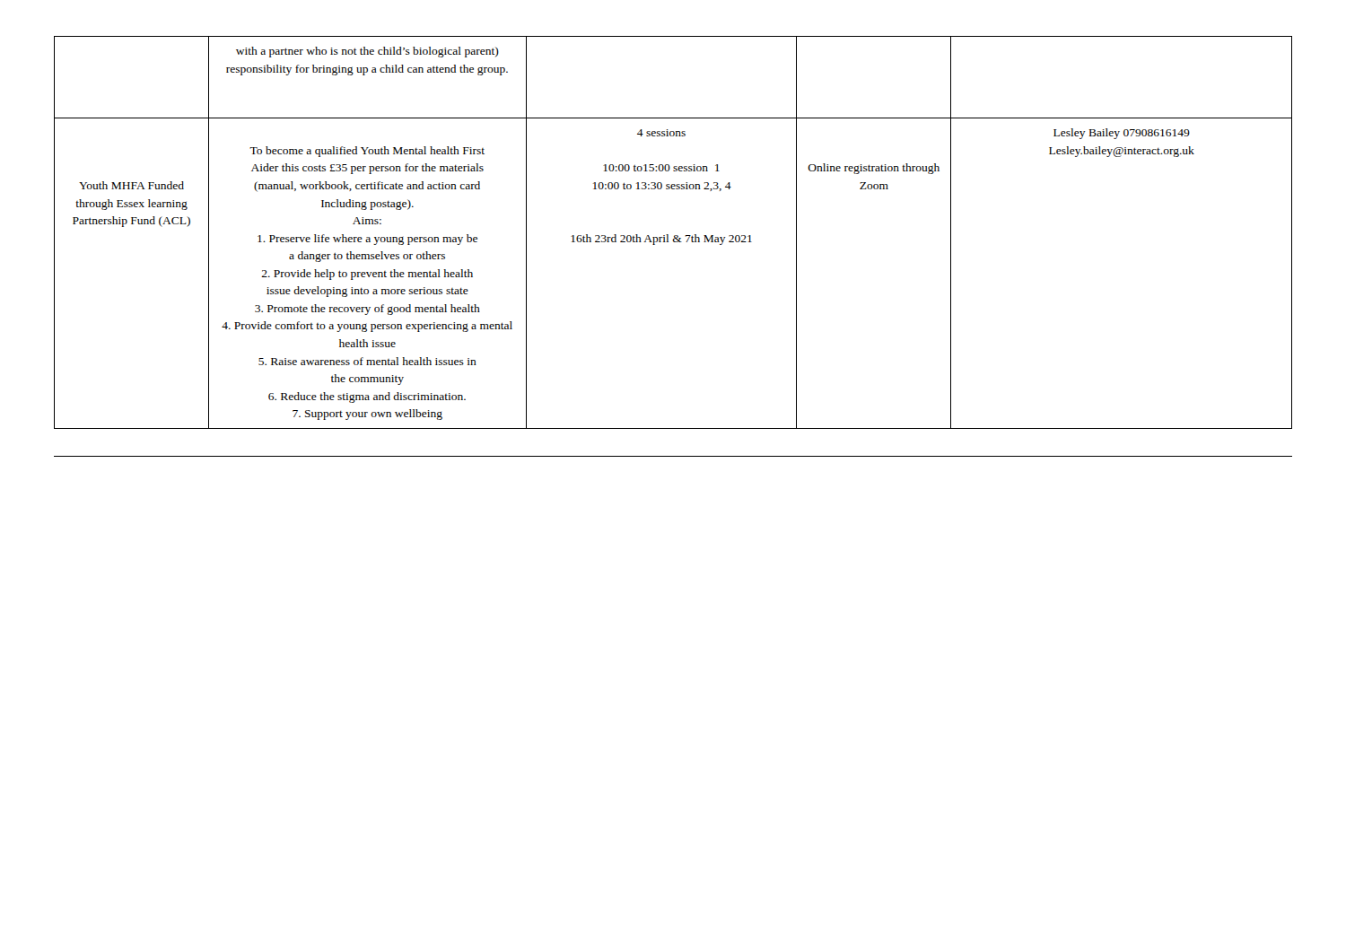| | with a partner who is not the child’s biological parent) responsibility for bringing up a child can attend the group. | | | |
| Youth MHFA Funded through Essex learning Partnership Fund (ACL) | To become a qualified Youth Mental health First Aider this costs £35 per person for the materials (manual, workbook, certificate and action card Including postage). Aims: 1. Preserve life where a young person may be a danger to themselves or others 2. Provide help to prevent the mental health issue developing into a more serious state 3. Promote the recovery of good mental health 4. Provide comfort to a young person experiencing a mental health issue 5. Raise awareness of mental health issues in the community 6. Reduce the stigma and discrimination. 7. Support your own wellbeing | 4 sessions 10:00 to15:00 session 1 10:00 to 13:30 session 2,3, 4 16th 23rd 20th April & 7th May 2021 | Online registration through Zoom | Lesley Bailey 07908616149 Lesley.bailey@interact.org.uk |